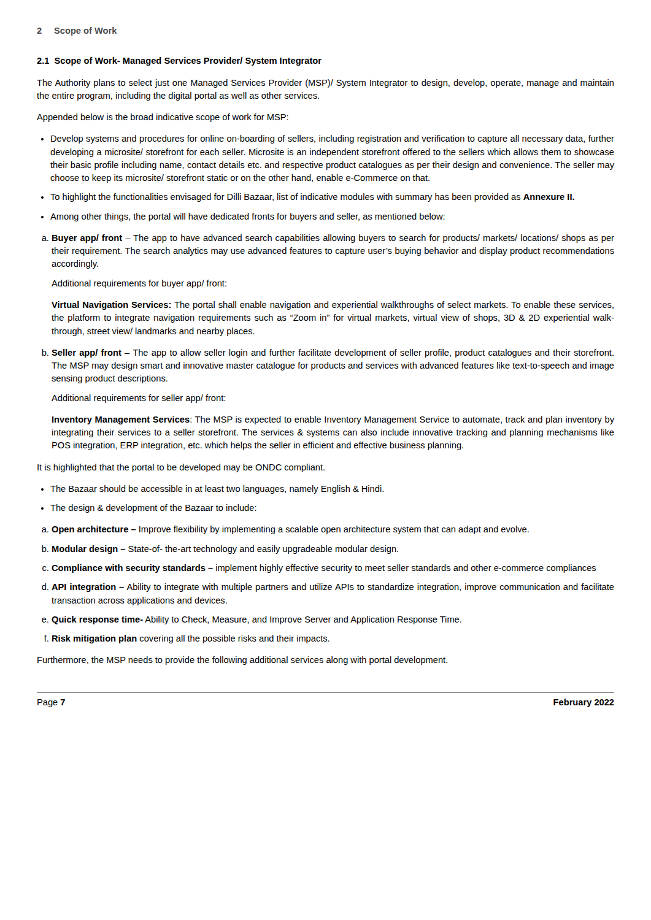2 Scope of Work
2.1 Scope of Work- Managed Services Provider/ System Integrator
The Authority plans to select just one Managed Services Provider (MSP)/ System Integrator to design, develop, operate, manage and maintain the entire program, including the digital portal as well as other services.
Appended below is the broad indicative scope of work for MSP:
Develop systems and procedures for online on-boarding of sellers, including registration and verification to capture all necessary data, further developing a microsite/ storefront for each seller. Microsite is an independent storefront offered to the sellers which allows them to showcase their basic profile including name, contact details etc. and respective product catalogues as per their design and convenience. The seller may choose to keep its microsite/ storefront static or on the other hand, enable e-Commerce on that.
To highlight the functionalities envisaged for Dilli Bazaar, list of indicative modules with summary has been provided as Annexure II.
Among other things, the portal will have dedicated fronts for buyers and seller, as mentioned below:
Buyer app/ front – The app to have advanced search capabilities allowing buyers to search for products/ markets/ locations/ shops as per their requirement. The search analytics may use advanced features to capture user’s buying behavior and display product recommendations accordingly.
Additional requirements for buyer app/ front:
Virtual Navigation Services: The portal shall enable navigation and experiential walkthroughs of select markets. To enable these services, the platform to integrate navigation requirements such as “Zoom in” for virtual markets, virtual view of shops, 3D & 2D experiential walk-through, street view/ landmarks and nearby places.
Seller app/ front – The app to allow seller login and further facilitate development of seller profile, product catalogues and their storefront. The MSP may design smart and innovative master catalogue for products and services with advanced features like text-to-speech and image sensing product descriptions.
Additional requirements for seller app/ front:
Inventory Management Services: The MSP is expected to enable Inventory Management Service to automate, track and plan inventory by integrating their services to a seller storefront. The services & systems can also include innovative tracking and planning mechanisms like POS integration, ERP integration, etc. which helps the seller in efficient and effective business planning.
It is highlighted that the portal to be developed may be ONDC compliant.
The Bazaar should be accessible in at least two languages, namely English & Hindi.
The design & development of the Bazaar to include:
Open architecture – Improve flexibility by implementing a scalable open architecture system that can adapt and evolve.
Modular design – State-of- the-art technology and easily upgradeable modular design.
Compliance with security standards – implement highly effective security to meet seller standards and other e-commerce compliances
API integration – Ability to integrate with multiple partners and utilize APIs to standardize integration, improve communication and facilitate transaction across applications and devices.
Quick response time- Ability to Check, Measure, and Improve Server and Application Response Time.
Risk mitigation plan covering all the possible risks and their impacts.
Furthermore, the MSP needs to provide the following additional services along with portal development.
Page 7 February 2022